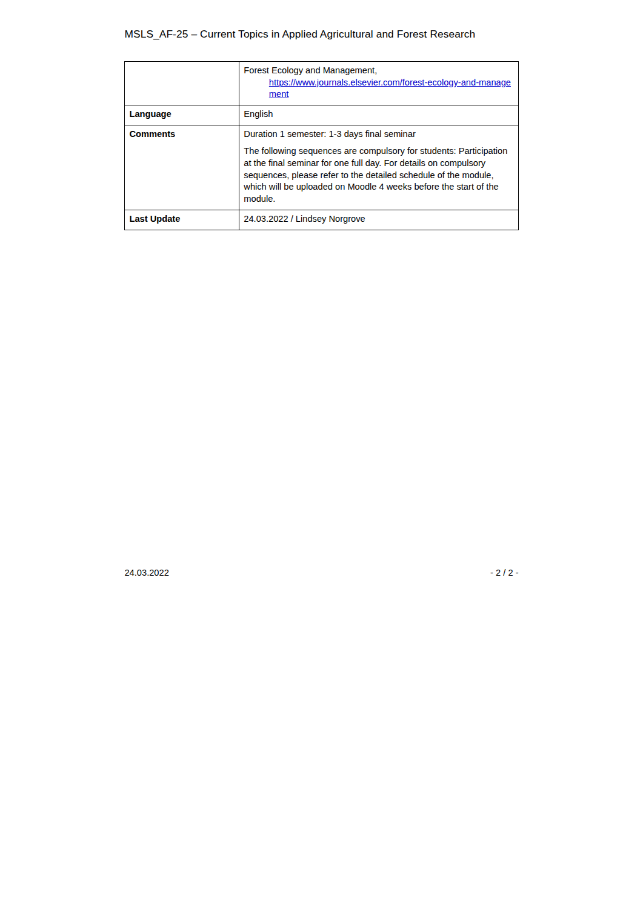MSLS_AF-25 – Current Topics in Applied Agricultural and Forest Research
| | Forest Ecology and Management, https://www.journals.elsevier.com/forest-ecology-and-management |
| Language | English |
| Comments | Duration 1 semester: 1-3 days final seminar The following sequences are compulsory for students: Participation at the final seminar for one full day. For details on compulsory sequences, please refer to the detailed schedule of the module, which will be uploaded on Moodle 4 weeks before the start of the module. |
| Last Update | 24.03.2022 / Lindsey Norgrove |
24.03.2022
- 2 / 2 -